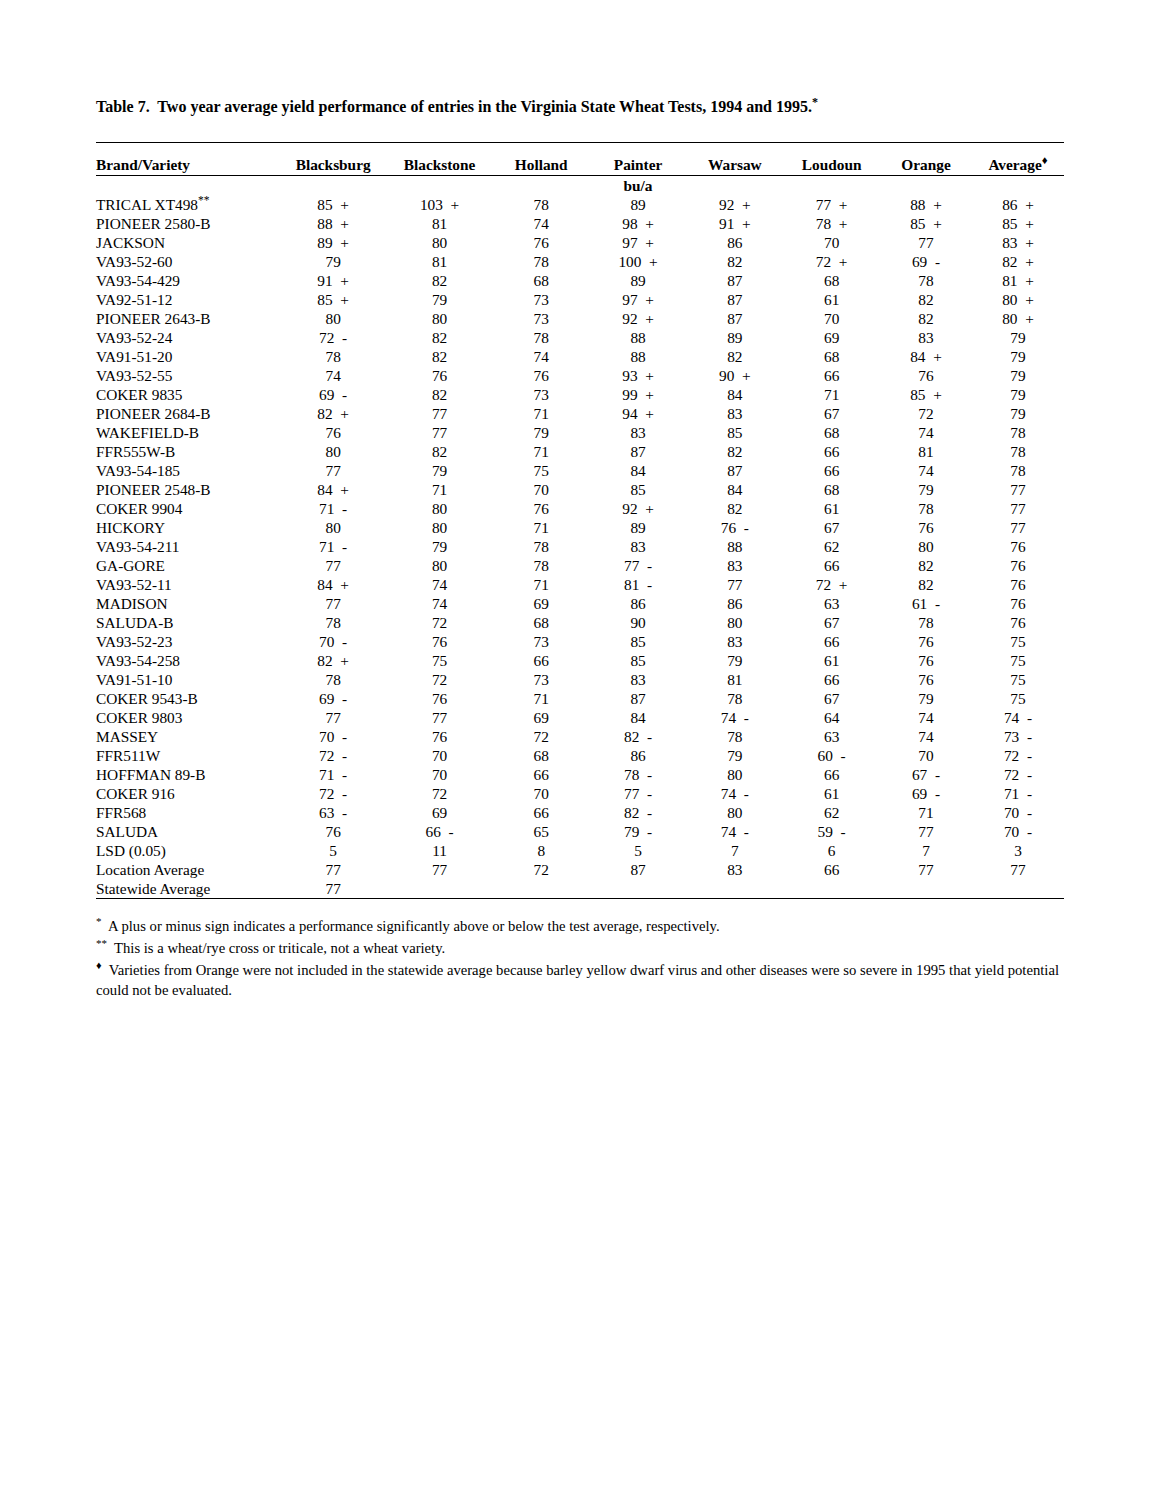Table 7. Two year average yield performance of entries in the Virginia State Wheat Tests, 1994 and 1995.*
| Brand/Variety | Blacksburg | Blackstone | Holland | Painter | Warsaw | Loudoun | Orange | Average ♦ |
| --- | --- | --- | --- | --- | --- | --- | --- | --- |
| | | | bu/a | |
| TRICAL XT498 ** | 85 + | 103 + | 78 | 89 | 92 + | 77 + | 88 + | 86 + |
| PIONEER 2580-B | 88 + | 81 | 74 | 98 + | 91 + | 78 + | 85 + | 85 + |
| JACKSON | 89 + | 80 | 76 | 97 + | 86 | 70 | 77 | 83 + |
| VA93-52-60 | 79 | 81 | 78 | 100 + | 82 | 72 + | 69 - | 82 + |
| VA93-54-429 | 91 + | 82 | 68 | 89 | 87 | 68 | 78 | 81 + |
| VA92-51-12 | 85 + | 79 | 73 | 97 + | 87 | 61 | 82 | 80 + |
| PIONEER 2643-B | 80 | 80 | 73 | 92 + | 87 | 70 | 82 | 80 + |
| VA93-52-24 | 72 - | 82 | 78 | 88 | 89 | 69 | 83 | 79 |
| VA91-51-20 | 78 | 82 | 74 | 88 | 82 | 68 | 84 + | 79 |
| VA93-52-55 | 74 | 76 | 76 | 93 + | 90 + | 66 | 76 | 79 |
| COKER 9835 | 69 - | 82 | 73 | 99 + | 84 | 71 | 85 + | 79 |
| PIONEER 2684-B | 82 + | 77 | 71 | 94 + | 83 | 67 | 72 | 79 |
| WAKEFIELD-B | 76 | 77 | 79 | 83 | 85 | 68 | 74 | 78 |
| FFR555W-B | 80 | 82 | 71 | 87 | 82 | 66 | 81 | 78 |
| VA93-54-185 | 77 | 79 | 75 | 84 | 87 | 66 | 74 | 78 |
| PIONEER 2548-B | 84 + | 71 | 70 | 85 | 84 | 68 | 79 | 77 |
| COKER 9904 | 71 - | 80 | 76 | 92 + | 82 | 61 | 78 | 77 |
| HICKORY | 80 | 80 | 71 | 89 | 76 - | 67 | 76 | 77 |
| VA93-54-211 | 71 - | 79 | 78 | 83 | 88 | 62 | 80 | 76 |
| GA-GORE | 77 | 80 | 78 | 77 - | 83 | 66 | 82 | 76 |
| VA93-52-11 | 84 + | 74 | 71 | 81 - | 77 | 72 + | 82 | 76 |
| MADISON | 77 | 74 | 69 | 86 | 86 | 63 | 61 - | 76 |
| SALUDA-B | 78 | 72 | 68 | 90 | 80 | 67 | 78 | 76 |
| VA93-52-23 | 70 - | 76 | 73 | 85 | 83 | 66 | 76 | 75 |
| VA93-54-258 | 82 + | 75 | 66 | 85 | 79 | 61 | 76 | 75 |
| VA91-51-10 | 78 | 72 | 73 | 83 | 81 | 66 | 76 | 75 |
| COKER 9543-B | 69 - | 76 | 71 | 87 | 78 | 67 | 79 | 75 |
| COKER 9803 | 77 | 77 | 69 | 84 | 74 - | 64 | 74 | 74 - |
| MASSEY | 70 - | 76 | 72 | 82 - | 78 | 63 | 74 | 73 - |
| FFR511W | 72 - | 70 | 68 | 86 | 79 | 60 - | 70 | 72 - |
| HOFFMAN 89-B | 71 - | 70 | 66 | 78 - | 80 | 66 | 67 - | 72 - |
| COKER 916 | 72 - | 72 | 70 | 77 - | 74 - | 61 | 69 - | 71 - |
| FFR568 | 63 - | 69 | 66 | 82 - | 80 | 62 | 71 | 70 - |
| SALUDA | 76 | 66 - | 65 | 79 - | 74 - | 59 - | 77 | 70 - |
| LSD (0.05) | 5 | 11 | 8 | 5 | 7 | 6 | 7 | 3 |
| Location Average | 77 | 77 | 72 | 87 | 83 | 66 | 77 | 77 |
| Statewide Average | 77 | | | | | | | |
* A plus or minus sign indicates a performance significantly above or below the test average, respectively.
** This is a wheat/rye cross or triticale, not a wheat variety.
♦ Varieties from Orange were not included in the statewide average because barley yellow dwarf virus and other diseases were so severe in 1995 that yield potential could not be evaluated.